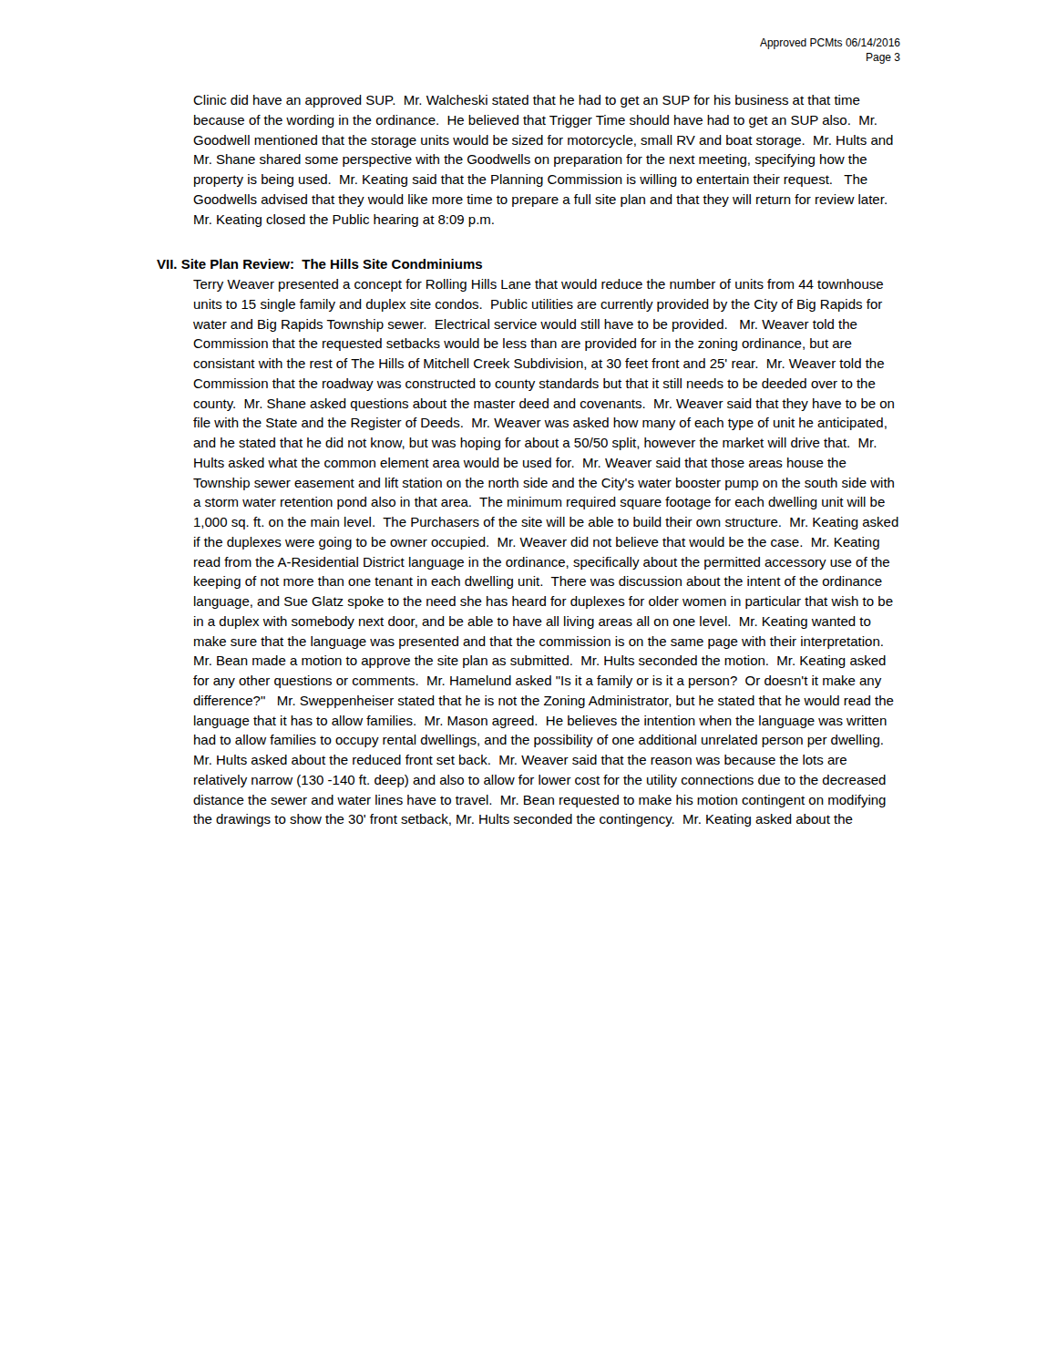Approved PCMts 06/14/2016
Page 3
Clinic did have an approved SUP. Mr. Walcheski stated that he had to get an SUP for his business at that time because of the wording in the ordinance. He believed that Trigger Time should have had to get an SUP also. Mr. Goodwell mentioned that the storage units would be sized for motorcycle, small RV and boat storage. Mr. Hults and Mr. Shane shared some perspective with the Goodwells on preparation for the next meeting, specifying how the property is being used. Mr. Keating said that the Planning Commission is willing to entertain their request. The Goodwells advised that they would like more time to prepare a full site plan and that they will return for review later. Mr. Keating closed the Public hearing at 8:09 p.m.
VII. Site Plan Review: The Hills Site Condminiums
Terry Weaver presented a concept for Rolling Hills Lane that would reduce the number of units from 44 townhouse units to 15 single family and duplex site condos. Public utilities are currently provided by the City of Big Rapids for water and Big Rapids Township sewer. Electrical service would still have to be provided. Mr. Weaver told the Commission that the requested setbacks would be less than are provided for in the zoning ordinance, but are consistant with the rest of The Hills of Mitchell Creek Subdivision, at 30 feet front and 25' rear. Mr. Weaver told the Commission that the roadway was constructed to county standards but that it still needs to be deeded over to the county. Mr. Shane asked questions about the master deed and covenants. Mr. Weaver said that they have to be on file with the State and the Register of Deeds. Mr. Weaver was asked how many of each type of unit he anticipated, and he stated that he did not know, but was hoping for about a 50/50 split, however the market will drive that. Mr. Hults asked what the common element area would be used for. Mr. Weaver said that those areas house the Township sewer easement and lift station on the north side and the City's water booster pump on the south side with a storm water retention pond also in that area. The minimum required square footage for each dwelling unit will be 1,000 sq. ft. on the main level. The Purchasers of the site will be able to build their own structure. Mr. Keating asked if the duplexes were going to be owner occupied. Mr. Weaver did not believe that would be the case. Mr. Keating read from the A-Residential District language in the ordinance, specifically about the permitted accessory use of the keeping of not more than one tenant in each dwelling unit. There was discussion about the intent of the ordinance language, and Sue Glatz spoke to the need she has heard for duplexes for older women in particular that wish to be in a duplex with somebody next door, and be able to have all living areas all on one level. Mr. Keating wanted to make sure that the language was presented and that the commission is on the same page with their interpretation. Mr. Bean made a motion to approve the site plan as submitted. Mr. Hults seconded the motion. Mr. Keating asked for any other questions or comments. Mr. Hamelund asked "Is it a family or is it a person? Or doesn't it make any difference?" Mr. Sweppenheiser stated that he is not the Zoning Administrator, but he stated that he would read the language that it has to allow families. Mr. Mason agreed. He believes the intention when the language was written had to allow families to occupy rental dwellings, and the possibility of one additional unrelated person per dwelling. Mr. Hults asked about the reduced front set back. Mr. Weaver said that the reason was because the lots are relatively narrow (130 -140 ft. deep) and also to allow for lower cost for the utility connections due to the decreased distance the sewer and water lines have to travel. Mr. Bean requested to make his motion contingent on modifying the drawings to show the 30' front setback, Mr. Hults seconded the contingency. Mr. Keating asked about the